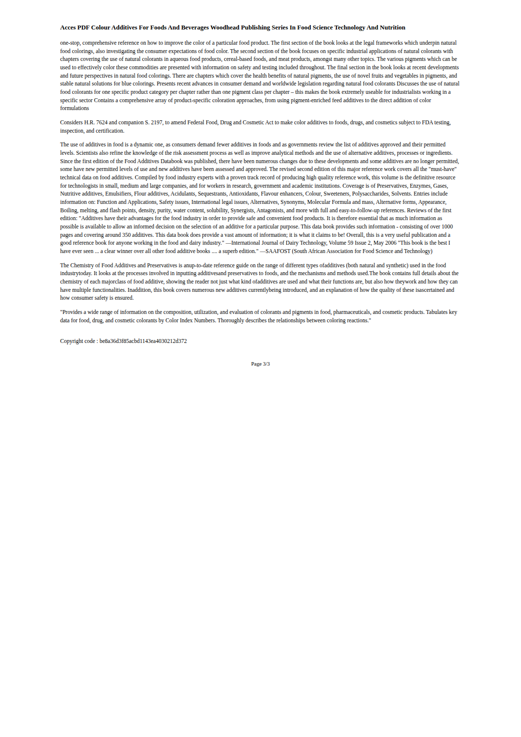Acces PDF Colour Additives For Foods And Beverages Woodhead Publishing Series In Food Science Technology And Nutrition
one-stop, comprehensive reference on how to improve the color of a particular food product. The first section of the book looks at the legal frameworks which underpin natural food colorings, also investigating the consumer expectations of food color. The second section of the book focuses on specific industrial applications of natural colorants with chapters covering the use of natural colorants in aqueous food products, cereal-based foods, and meat products, amongst many other topics. The various pigments which can be used to effectively color these commodities are presented with information on safety and testing included throughout. The final section in the book looks at recent developments and future perspectives in natural food colorings. There are chapters which cover the health benefits of natural pigments, the use of novel fruits and vegetables in pigments, and stable natural solutions for blue colorings. Presents recent advances in consumer demand and worldwide legislation regarding natural food colorants Discusses the use of natural food colorants for one specific product category per chapter rather than one pigment class per chapter – this makes the book extremely useable for industrialists working in a specific sector Contains a comprehensive array of product-specific coloration approaches, from using pigment-enriched feed additives to the direct addition of color formulations
Considers H.R. 7624 and companion S. 2197, to amend Federal Food, Drug and Cosmetic Act to make color additives to foods, drugs, and cosmetics subject to FDA testing, inspection, and certification.
The use of additives in food is a dynamic one, as consumers demand fewer additives in foods and as governments review the list of additives approved and their permitted levels. Scientists also refine the knowledge of the risk assessment process as well as improve analytical methods and the use of alternative additives, processes or ingredients. Since the first edition of the Food Additives Databook was published, there have been numerous changes due to these developments and some additives are no longer permitted, some have new permitted levels of use and new additives have been assessed and approved. The revised second edition of this major reference work covers all the "must-have" technical data on food additives. Compiled by food industry experts with a proven track record of producing high quality reference work, this volume is the definitive resource for technologists in small, medium and large companies, and for workers in research, government and academic institutions. Coverage is of Preservatives, Enzymes, Gases, Nutritive additives, Emulsifiers, Flour additives, Acidulants, Sequestrants, Antioxidants, Flavour enhancers, Colour, Sweeteners, Polysaccharides, Solvents. Entries include information on: Function and Applications, Safety issues, International legal issues, Alternatives, Synonyms, Molecular Formula and mass, Alternative forms, Appearance, Boiling, melting, and flash points, density, purity, water content, solubility, Synergists, Antagonists, and more with full and easy-to-follow-up references. Reviews of the first edition: "Additives have their advantages for the food industry in order to provide safe and convenient food products. It is therefore essential that as much information as possible is available to allow an informed decision on the selection of an additive for a particular purpose. This data book provides such information - consisting of over 1000 pages and covering around 350 additives. This data book does provide a vast amount of information; it is what it claims to be! Overall, this is a very useful publication and a good reference book for anyone working in the food and dairy industry." —International Journal of Dairy Technology, Volume 59 Issue 2, May 2006 "This book is the best I have ever seen ... a clear winner over all other food additive books .... a superb edition." —SAAFOST (South African Association for Food Science and Technology)
The Chemistry of Food Additives and Preservatives is anup-to-date reference guide on the range of different types ofadditives (both natural and synthetic) used in the food industrytoday. It looks at the processes involved in inputting additivesand preservatives to foods, and the mechanisms and methods used.The book contains full details about the chemistry of each majorclass of food additive, showing the reader not just what kind ofadditives are used and what their functions are, but also how theywork and how they can have multiple functionalities. Inaddition, this book covers numerous new additives currentlybeing introduced, and an explanation of how the quality of these isascertained and how consumer safety is ensured.
"Provides a wide range of information on the composition, utilization, and evaluation of colorants and pigments in food, pharmaceuticals, and cosmetic products. Tabulates key data for food, drug, and cosmetic colorants by Color Index Numbers. Thoroughly describes the relationships between coloring reactions."
Copyright code : be8a36d3f85acbd1143ea4030212d372
Page 3/3